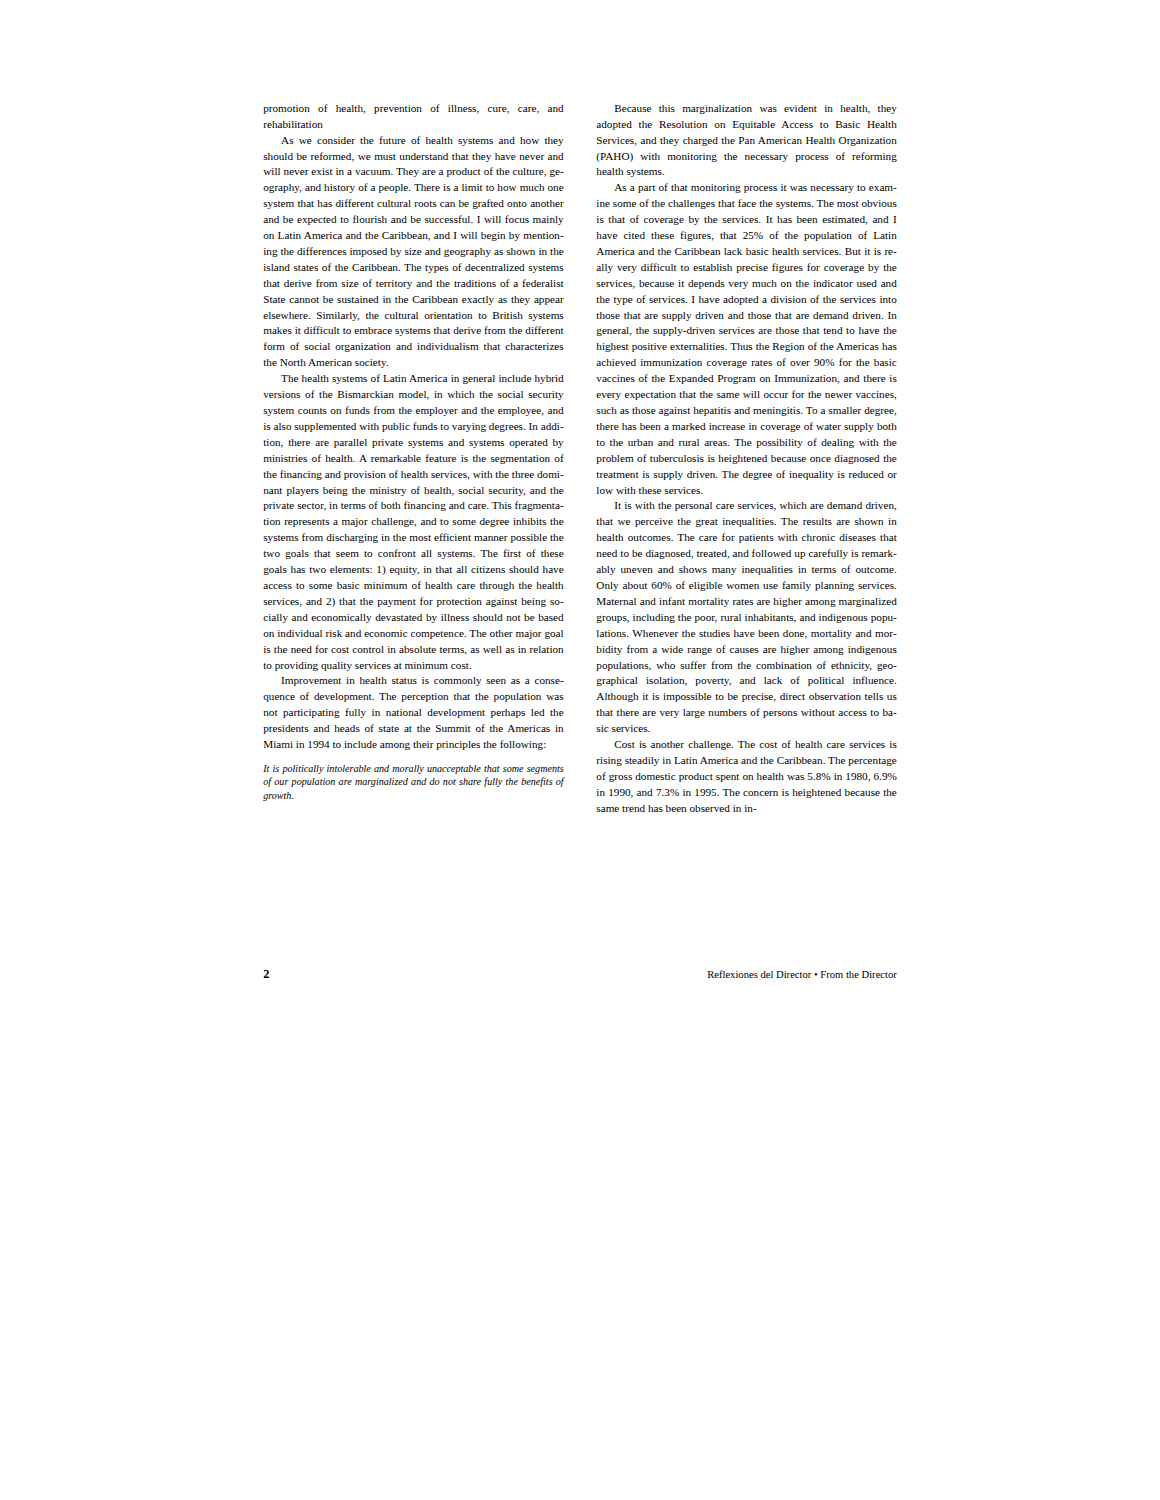promotion of health, prevention of illness, cure, care, and rehabilitation
As we consider the future of health systems and how they should be reformed, we must understand that they have never and will never exist in a vacuum. They are a product of the culture, geography, and history of a people. There is a limit to how much one system that has different cultural roots can be grafted onto another and be expected to flourish and be successful. I will focus mainly on Latin America and the Caribbean, and I will begin by mentioning the differences imposed by size and geography as shown in the island states of the Caribbean. The types of decentralized systems that derive from size of territory and the traditions of a federalist State cannot be sustained in the Caribbean exactly as they appear elsewhere. Similarly, the cultural orientation to British systems makes it difficult to embrace systems that derive from the different form of social organization and individualism that characterizes the North American society.
The health systems of Latin America in general include hybrid versions of the Bismarckian model, in which the social security system counts on funds from the employer and the employee, and is also supplemented with public funds to varying degrees. In addition, there are parallel private systems and systems operated by ministries of health. A remarkable feature is the segmentation of the financing and provision of health services, with the three dominant players being the ministry of health, social security, and the private sector, in terms of both financing and care. This fragmentation represents a major challenge, and to some degree inhibits the systems from discharging in the most efficient manner possible the two goals that seem to confront all systems. The first of these goals has two elements: 1) equity, in that all citizens should have access to some basic minimum of health care through the health services, and 2) that the payment for protection against being socially and economically devastated by illness should not be based on individual risk and economic competence. The other major goal is the need for cost control in absolute terms, as well as in relation to providing quality services at minimum cost.
Improvement in health status is commonly seen as a consequence of development. The perception that the population was not participating fully in national development perhaps led the presidents and heads of state at the Summit of the Americas in Miami in 1994 to include among their principles the following:
It is politically intolerable and morally unacceptable that some segments of our population are marginalized and do not share fully the benefits of growth.
Because this marginalization was evident in health, they adopted the Resolution on Equitable Access to Basic Health Services, and they charged the Pan American Health Organization (PAHO) with monitoring the necessary process of reforming health systems.
As a part of that monitoring process it was necessary to examine some of the challenges that face the systems. The most obvious is that of coverage by the services. It has been estimated, and I have cited these figures, that 25% of the population of Latin America and the Caribbean lack basic health services. But it is really very difficult to establish precise figures for coverage by the services, because it depends very much on the indicator used and the type of services. I have adopted a division of the services into those that are supply driven and those that are demand driven. In general, the supply-driven services are those that tend to have the highest positive externalities. Thus the Region of the Americas has achieved immunization coverage rates of over 90% for the basic vaccines of the Expanded Program on Immunization, and there is every expectation that the same will occur for the newer vaccines, such as those against hepatitis and meningitis. To a smaller degree, there has been a marked increase in coverage of water supply both to the urban and rural areas. The possibility of dealing with the problem of tuberculosis is heightened because once diagnosed the treatment is supply driven. The degree of inequality is reduced or low with these services.
It is with the personal care services, which are demand driven, that we perceive the great inequalities. The results are shown in health outcomes. The care for patients with chronic diseases that need to be diagnosed, treated, and followed up carefully is remarkably uneven and shows many inequalities in terms of outcome. Only about 60% of eligible women use family planning services. Maternal and infant mortality rates are higher among marginalized groups, including the poor, rural inhabitants, and indigenous populations. Whenever the studies have been done, mortality and morbidity from a wide range of causes are higher among indigenous populations, who suffer from the combination of ethnicity, geographical isolation, poverty, and lack of political influence. Although it is impossible to be precise, direct observation tells us that there are very large numbers of persons without access to basic services.
Cost is another challenge. The cost of health care services is rising steadily in Latin America and the Caribbean. The percentage of gross domestic product spent on health was 5.8% in 1980, 6.9% in 1990, and 7.3% in 1995. The concern is heightened because the same trend has been observed in in-
2
Reflexiones del Director • From the Director